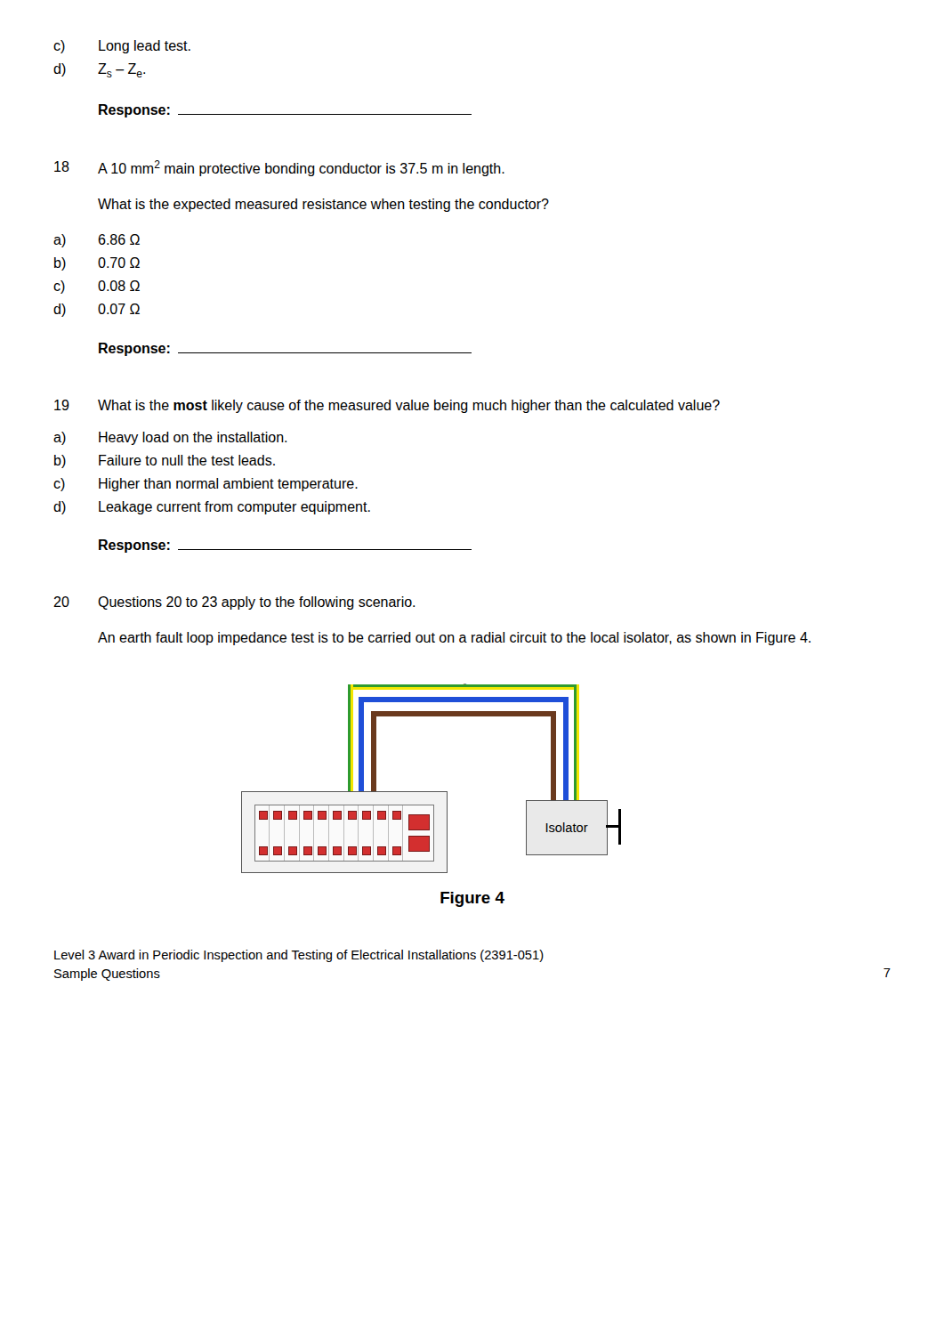c) Long lead test.
d) Zs – Ze.
Response:
18
A 10 mm2 main protective bonding conductor is 37.5 m in length.
What is the expected measured resistance when testing the conductor?
a) 6.86 Ω
b) 0.70 Ω
c) 0.08 Ω
d) 0.07 Ω
Response:
19
What is the most likely cause of the measured value being much higher than the calculated value?
a) Heavy load on the installation.
b) Failure to null the test leads.
c) Higher than normal ambient temperature.
d) Leakage current from computer equipment.
Response:
20
Questions 20 to 23 apply to the following scenario.
An earth fault loop impedance test is to be carried out on a radial circuit to the local isolator, as shown in Figure 4.
-
Isolator
Figure 4
Level 3 Award in Periodic Inspection and Testing of Electrical Installations (2391-051)
Sample Questions
7